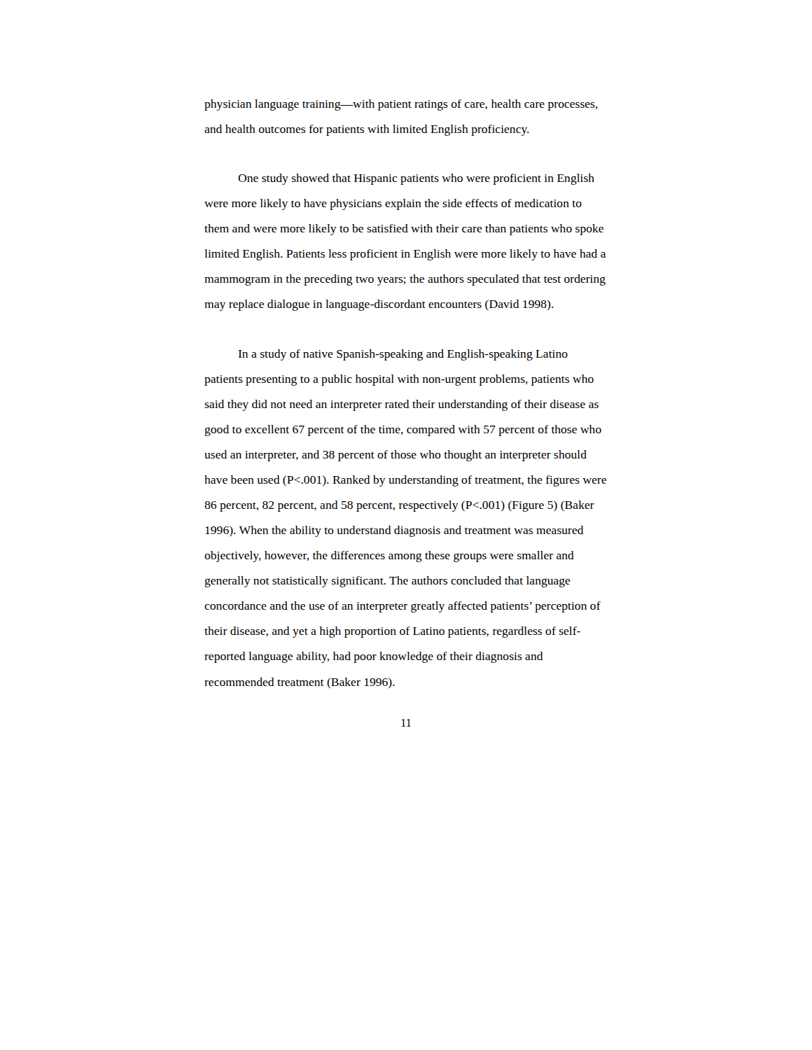physician language training—with patient ratings of care, health care processes, and health outcomes for patients with limited English proficiency.
One study showed that Hispanic patients who were proficient in English were more likely to have physicians explain the side effects of medication to them and were more likely to be satisfied with their care than patients who spoke limited English. Patients less proficient in English were more likely to have had a mammogram in the preceding two years; the authors speculated that test ordering may replace dialogue in language-discordant encounters (David 1998).
In a study of native Spanish-speaking and English-speaking Latino patients presenting to a public hospital with non-urgent problems, patients who said they did not need an interpreter rated their understanding of their disease as good to excellent 67 percent of the time, compared with 57 percent of those who used an interpreter, and 38 percent of those who thought an interpreter should have been used (P<.001). Ranked by understanding of treatment, the figures were 86 percent, 82 percent, and 58 percent, respectively (P<.001) (Figure 5) (Baker 1996). When the ability to understand diagnosis and treatment was measured objectively, however, the differences among these groups were smaller and generally not statistically significant. The authors concluded that language concordance and the use of an interpreter greatly affected patients’ perception of their disease, and yet a high proportion of Latino patients, regardless of self-reported language ability, had poor knowledge of their diagnosis and recommended treatment (Baker 1996).
11